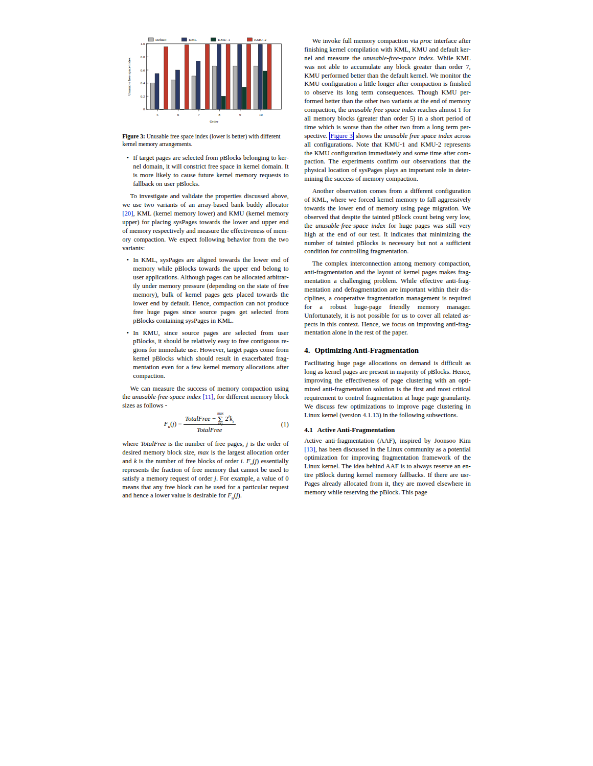0 0.2 0.4 0.6 0.8 1.0 Unusable free space index 5 6 7 8 9 10 Order Default KML KMU–1 KMU–2
Figure 3: Unusable free space index (lower is better) with different kernel memory arrangements.
If target pages are selected from pBlocks belonging to kernel domain, it will constrict free space in kernel domain. It is more likely to cause future kernel memory requests to fallback on user pBlocks.
To investigate and validate the properties discussed above, we use two variants of an array-based bank buddy allocator [20], KML (kernel memory lower) and KMU (kernel memory upper) for placing sysPages towards the lower and upper end of memory respectively and measure the effectiveness of memory compaction. We expect following behavior from the two variants:
In KML, sysPages are aligned towards the lower end of memory while pBlocks towards the upper end belong to user applications. Although pages can be allocated arbitrarily under memory pressure (depending on the state of free memory), bulk of kernel pages gets placed towards the lower end by default. Hence, compaction can not produce free huge pages since source pages get selected from pBlocks containing sysPages in KML.
In KMU, since source pages are selected from user pBlocks, it should be relatively easy to free contiguous regions for immediate use. However, target pages come from kernel pBlocks which should result in exacerbated fragmentation even for a few kernel memory allocations after compaction.
We can measure the success of memory compaction using the unusable-free-space index [11], for different memory block sizes as follows -
Fu(j) = TotalFree − Σmax i=j 2iki TotalFree
(1)
where TotalFree is the number of free pages, j is the order of desired memory block size, max is the largest allocation order and k is the number of free blocks of order i. Fu(j) essentially represents the fraction of free memory that cannot be used to satisfy a memory request of order j. For example, a value of 0 means that any free block can be used for a particular request and hence a lower value is desirable for Fu(j).
We invoke full memory compaction via proc interface after finishing kernel compilation with KML, KMU and default kernel and measure the unusable-free-space index. While KML was not able to accumulate any block greater than order 7, KMU performed better than the default kernel. We monitor the KMU configuration a little longer after compaction is finished to observe its long term consequences. Though KMU performed better than the other two variants at the end of memory compaction, the unusable free space index reaches almost 1 for all memory blocks (greater than order 5) in a short period of time which is worse than the other two from a long term perspective. Figure 3 shows the unusable free space index across all configurations. Note that KMU-1 and KMU-2 represents the KMU configuration immediately and some time after compaction. The experiments confirm our observations that the physical location of sysPages plays an important role in determining the success of memory compaction.
Another observation comes from a different configuration of KML, where we forced kernel memory to fall aggressively towards the lower end of memory using page migration. We observed that despite the tainted pBlock count being very low, the unusable-free-space index for huge pages was still very high at the end of our test. It indicates that minimizing the number of tainted pBlocks is necessary but not a sufficient condition for controlling fragmentation.
The complex interconnection among memory compaction, anti-fragmentation and the layout of kernel pages makes fragmentation a challenging problem. While effective anti-fragmentation and defragmentation are important within their disciplines, a cooperative fragmentation management is required for a robust huge-page friendly memory manager. Unfortunately, it is not possible for us to cover all related aspects in this context. Hence, we focus on improving anti-fragmentation alone in the rest of the paper.
4. Optimizing Anti-Fragmentation
Facilitating huge page allocations on demand is difficult as long as kernel pages are present in majority of pBlocks. Hence, improving the effectiveness of page clustering with an optimized anti-fragmentation solution is the first and most critical requirement to control fragmentation at huge page granularity. We discuss few optimizations to improve page clustering in Linux kernel (version 4.1.13) in the following subsections.
4.1 Active Anti-Fragmentation
Active anti-fragmentation (AAF), inspired by Joonsoo Kim [13], has been discussed in the Linux community as a potential optimization for improving fragmentation framework of the Linux kernel. The idea behind AAF is to always reserve an entire pBlock during kernel memory fallbacks. If there are usrPages already allocated from it, they are moved elsewhere in memory while reserving the pBlock. This page